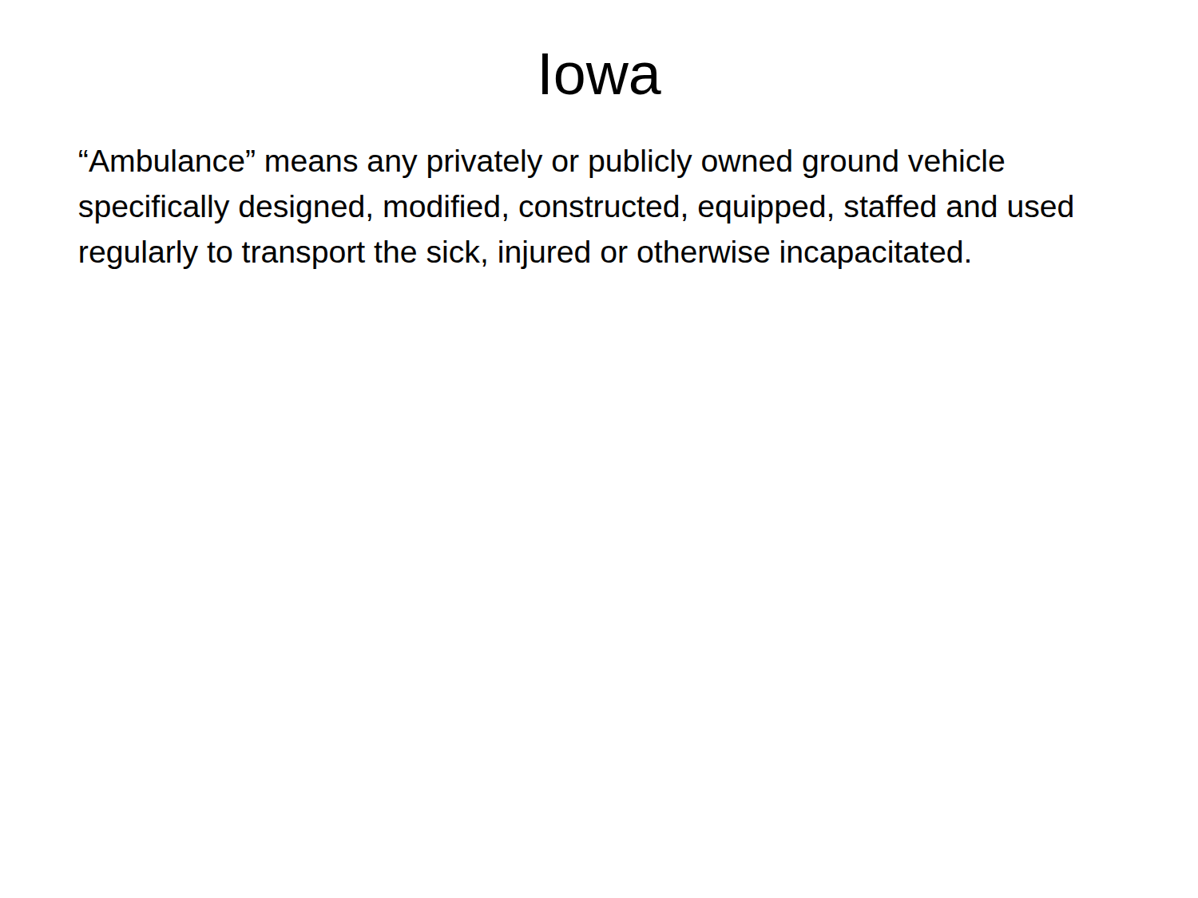Iowa
“Ambulance” means any privately or publicly owned ground vehicle specifically designed, modified, constructed, equipped, staffed and used regularly to transport the sick, injured or otherwise incapacitated.